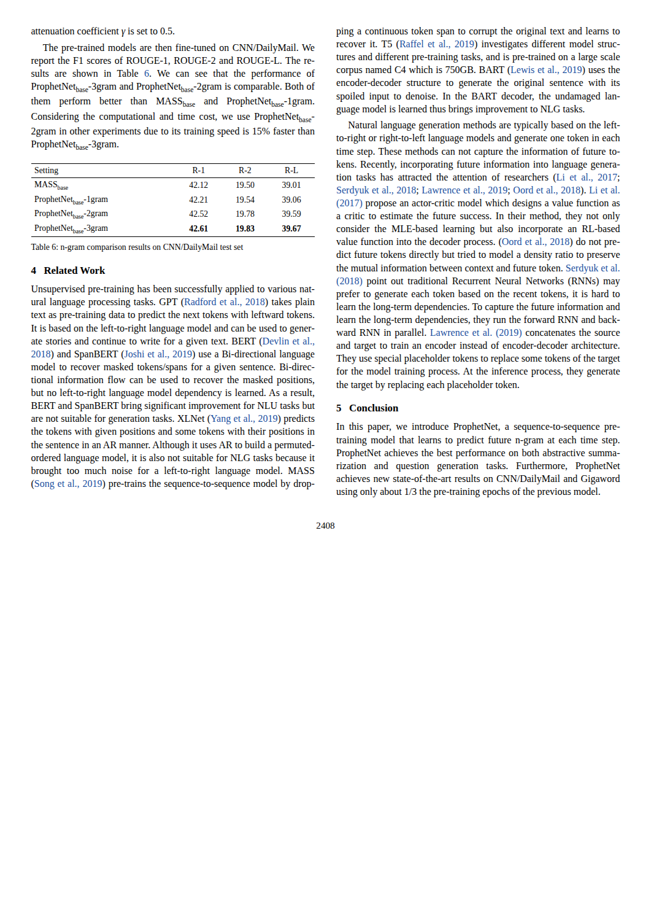attenuation coefficient γ is set to 0.5.
The pre-trained models are then fine-tuned on CNN/DailyMail. We report the F1 scores of ROUGE-1, ROUGE-2 and ROUGE-L. The results are shown in Table 6. We can see that the performance of ProphetNetbase-3gram and ProphetNetbase-2gram is comparable. Both of them perform better than MASSbase and ProphetNetbase-1gram. Considering the computational and time cost, we use ProphetNetbase-2gram in other experiments due to its training speed is 15% faster than ProphetNetbase-3gram.
| Setting | R-1 | R-2 | R-L |
| --- | --- | --- | --- |
| MASS base | 42.12 | 19.50 | 39.01 |
| ProphetNet base -1gram | 42.21 | 19.54 | 39.06 |
| ProphetNet base -2gram | 42.52 | 19.78 | 39.59 |
| ProphetNet base -3gram | 42.61 | 19.83 | 39.67 |
Table 6: n-gram comparison results on CNN/DailyMail test set
4 Related Work
Unsupervised pre-training has been successfully applied to various natural language processing tasks. GPT (Radford et al., 2018) takes plain text as pre-training data to predict the next tokens with leftward tokens. It is based on the left-to-right language model and can be used to generate stories and continue to write for a given text. BERT (Devlin et al., 2018) and SpanBERT (Joshi et al., 2019) use a Bi-directional language model to recover masked tokens/spans for a given sentence. Bi-directional information flow can be used to recover the masked positions, but no left-to-right language model dependency is learned. As a result, BERT and SpanBERT bring significant improvement for NLU tasks but are not suitable for generation tasks. XLNet (Yang et al., 2019) predicts the tokens with given positions and some tokens with their positions in the sentence in an AR manner. Although it uses AR to build a permuted-ordered language model, it is also not suitable for NLG tasks because it brought too much noise for a left-to-right language model. MASS (Song et al., 2019) pre-trains the sequence-to-sequence model by dropping a continuous token span to corrupt the original text and learns to recover it. T5 (Raffel et al., 2019) investigates different model structures and different pre-training tasks, and is pre-trained on a large scale corpus named C4 which is 750GB. BART (Lewis et al., 2019) uses the encoder-decoder structure to generate the original sentence with its spoiled input to denoise. In the BART decoder, the undamaged language model is learned thus brings improvement to NLG tasks.
Natural language generation methods are typically based on the left-to-right or right-to-left language models and generate one token in each time step. These methods can not capture the information of future tokens. Recently, incorporating future information into language generation tasks has attracted the attention of researchers (Li et al., 2017; Serdyuk et al., 2018; Lawrence et al., 2019; Oord et al., 2018). Li et al. (2017) propose an actor-critic model which designs a value function as a critic to estimate the future success. In their method, they not only consider the MLE-based learning but also incorporate an RL-based value function into the decoder process. (Oord et al., 2018) do not predict future tokens directly but tried to model a density ratio to preserve the mutual information between context and future token. Serdyuk et al. (2018) point out traditional Recurrent Neural Networks (RNNs) may prefer to generate each token based on the recent tokens, it is hard to learn the long-term dependencies. To capture the future information and learn the long-term dependencies, they run the forward RNN and backward RNN in parallel. Lawrence et al. (2019) concatenates the source and target to train an encoder instead of encoder-decoder architecture. They use special placeholder tokens to replace some tokens of the target for the model training process. At the inference process, they generate the target by replacing each placeholder token.
5 Conclusion
In this paper, we introduce ProphetNet, a sequence-to-sequence pre-training model that learns to predict future n-gram at each time step. ProphetNet achieves the best performance on both abstractive summarization and question generation tasks. Furthermore, ProphetNet achieves new state-of-the-art results on CNN/DailyMail and Gigaword using only about 1/3 the pre-training epochs of the previous model.
2408